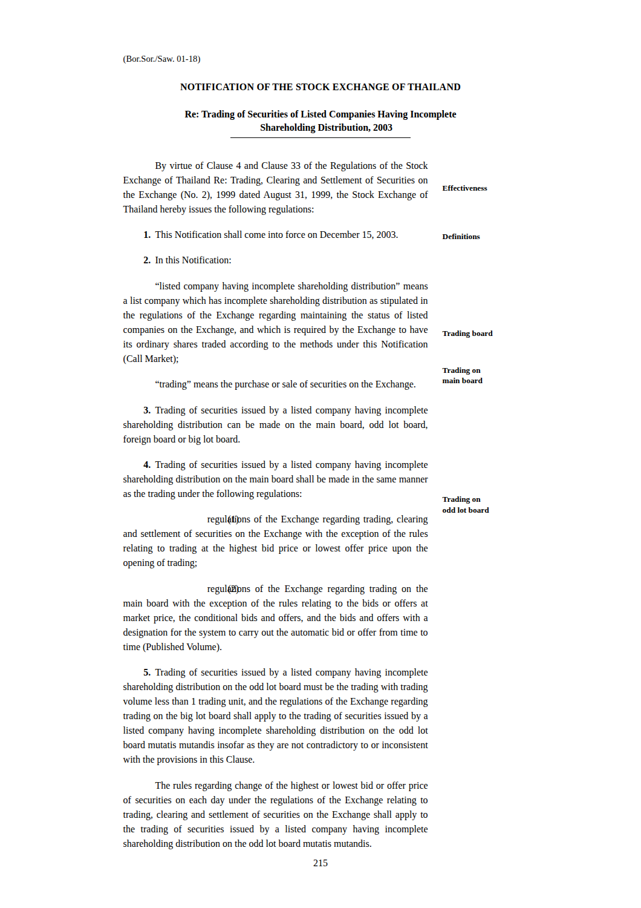(Bor.Sor./Saw. 01-18)
NOTIFICATION OF THE STOCK EXCHANGE OF THAILAND
Re: Trading of Securities of Listed Companies Having Incomplete Shareholding Distribution, 2003
By virtue of Clause 4 and Clause 33 of the Regulations of the Stock Exchange of Thailand Re: Trading, Clearing and Settlement of Securities on the Exchange (No. 2), 1999 dated August 31, 1999, the Stock Exchange of Thailand hereby issues the following regulations:
1. This Notification shall come into force on December 15, 2003.
2. In this Notification:
“listed company having incomplete shareholding distribution” means a list company which has incomplete shareholding distribution as stipulated in the regulations of the Exchange regarding maintaining the status of listed companies on the Exchange, and which is required by the Exchange to have its ordinary shares traded according to the methods under this Notification (Call Market);
“trading” means the purchase or sale of securities on the Exchange.
3. Trading of securities issued by a listed company having incomplete shareholding distribution can be made on the main board, odd lot board, foreign board or big lot board.
4. Trading of securities issued by a listed company having incomplete shareholding distribution on the main board shall be made in the same manner as the trading under the following regulations:
(1) regulations of the Exchange regarding trading, clearing and settlement of securities on the Exchange with the exception of the rules relating to trading at the highest bid price or lowest offer price upon the opening of trading;
(2) regulations of the Exchange regarding trading on the main board with the exception of the rules relating to the bids or offers at market price, the conditional bids and offers, and the bids and offers with a designation for the system to carry out the automatic bid or offer from time to time (Published Volume).
5. Trading of securities issued by a listed company having incomplete shareholding distribution on the odd lot board must be the trading with trading volume less than 1 trading unit, and the regulations of the Exchange regarding trading on the big lot board shall apply to the trading of securities issued by a listed company having incomplete shareholding distribution on the odd lot board mutatis mutandis insofar as they are not contradictory to or inconsistent with the provisions in this Clause.
The rules regarding change of the highest or lowest bid or offer price of securities on each day under the regulations of the Exchange relating to trading, clearing and settlement of securities on the Exchange shall apply to the trading of securities issued by a listed company having incomplete shareholding distribution on the odd lot board mutatis mutandis.
Effectiveness
Definitions
Trading board
Trading on
main board
Trading on
odd lot board
215